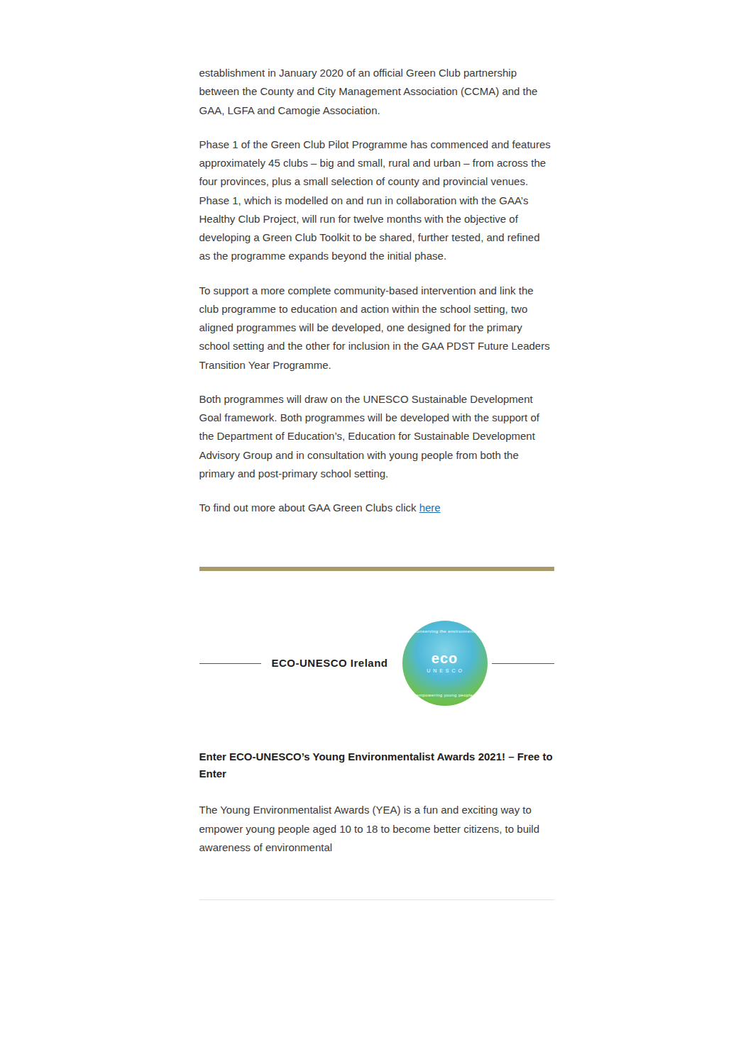establishment in January 2020 of an official Green Club partnership between the County and City Management Association (CCMA) and the GAA, LGFA and Camogie Association.
Phase 1 of the Green Club Pilot Programme has commenced and features approximately 45 clubs – big and small, rural and urban – from across the four provinces, plus a small selection of county and provincial venues. Phase 1, which is modelled on and run in collaboration with the GAA’s Healthy Club Project, will run for twelve months with the objective of developing a Green Club Toolkit to be shared, further tested, and refined as the programme expands beyond the initial phase.
To support a more complete community-based intervention and link the club programme to education and action within the school setting, two aligned programmes will be developed, one designed for the primary school setting and the other for inclusion in the GAA PDST Future Leaders Transition Year Programme.
Both programmes will draw on the UNESCO Sustainable Development Goal framework. Both programmes will be developed with the support of the Department of Education’s, Education for Sustainable Development Advisory Group and in consultation with young people from both the primary and post-primary school setting.
To find out more about GAA Green Clubs click here
ECO-UNESCO Ireland
conserving the environment
eco
U N E S C O
empowering young people
Enter ECO-UNESCO’s Young Environmentalist Awards 2021! – Free to Enter
The Young Environmentalist Awards (YEA) is a fun and exciting way to empower young people aged 10 to 18 to become better citizens, to build awareness of environmental